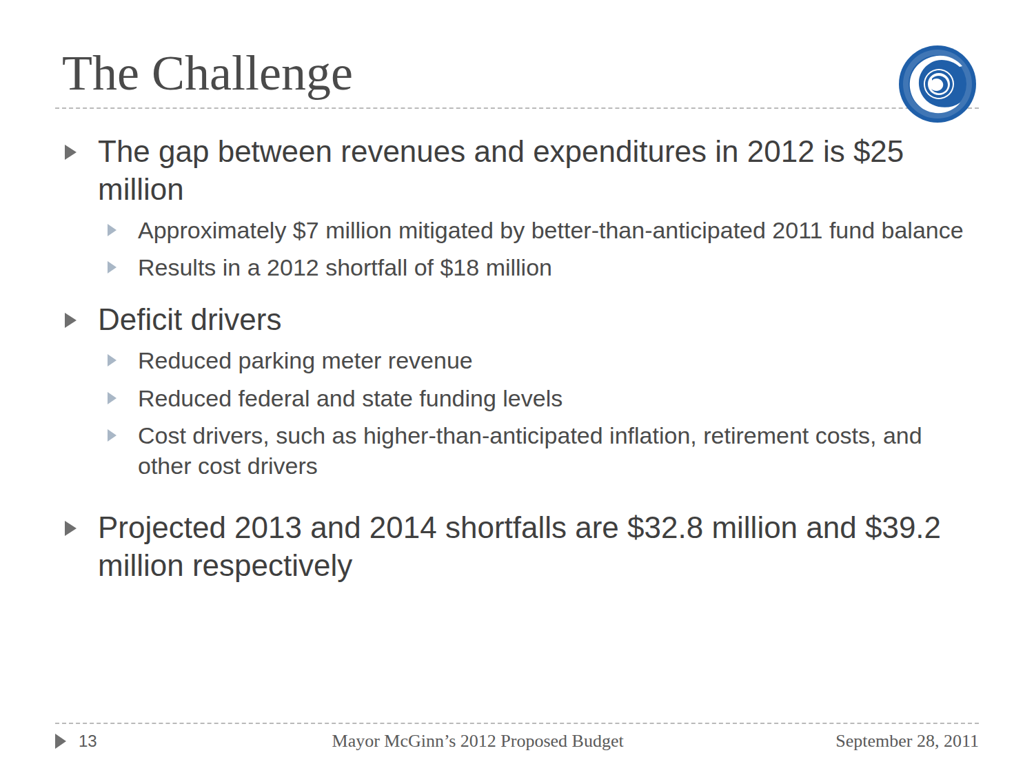The Challenge
The gap between revenues and expenditures in 2012 is $25 million
Approximately $7 million mitigated by better-than-anticipated 2011 fund balance
Results in a 2012 shortfall of $18 million
Deficit drivers
Reduced parking meter revenue
Reduced federal and state funding levels
Cost drivers, such as higher-than-anticipated inflation, retirement costs, and other cost drivers
Projected 2013 and 2014 shortfalls are $32.8 million and $39.2 million respectively
13
Mayor McGinn’s 2012 Proposed Budget
September 28, 2011